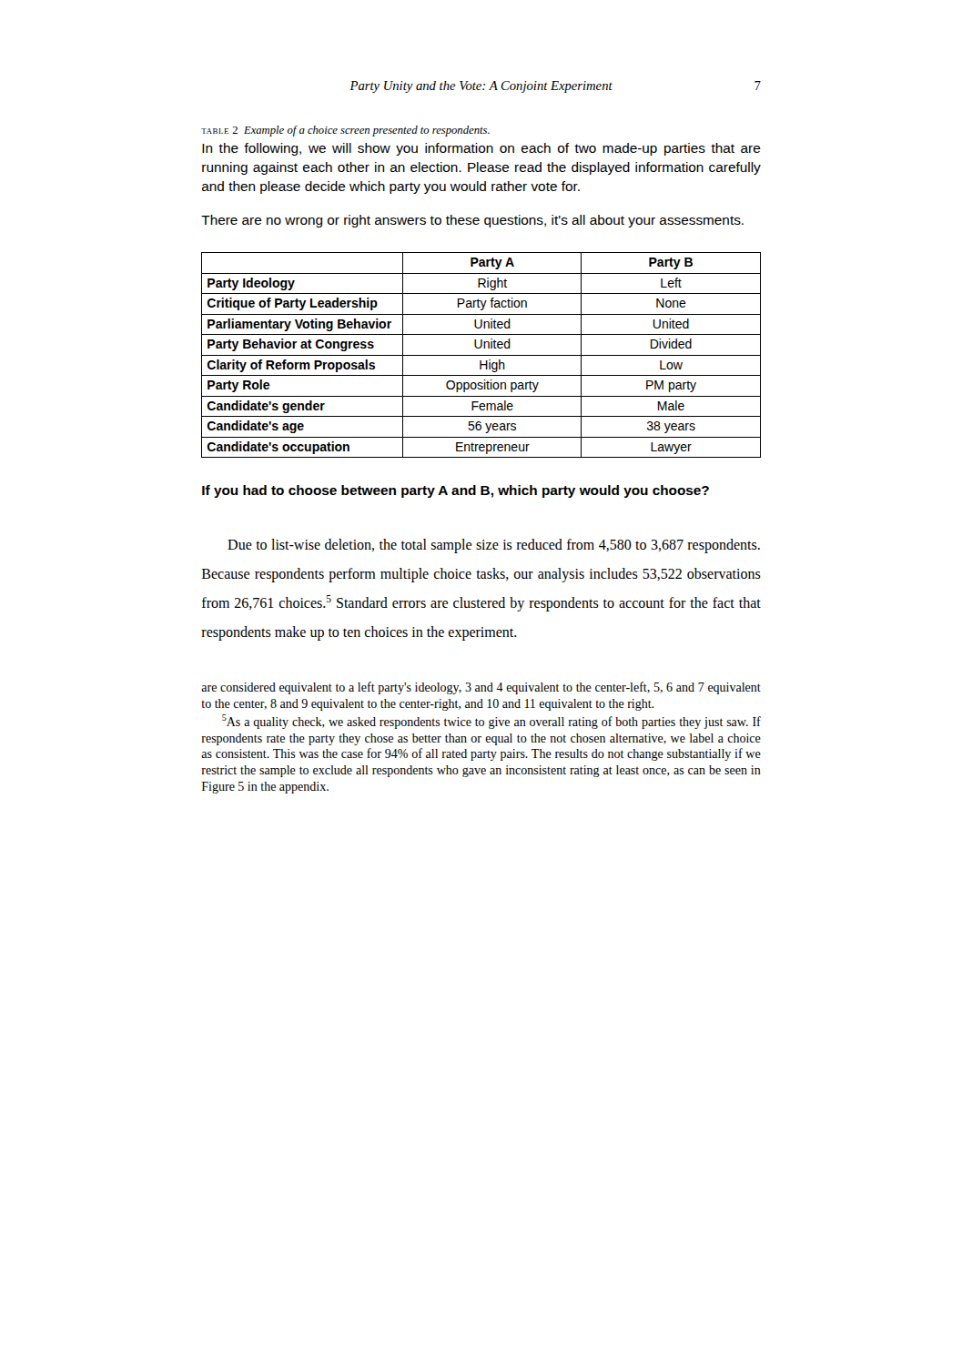Party Unity and the Vote: A Conjoint Experiment 7
table 2 Example of a choice screen presented to respondents.
In the following, we will show you information on each of two made-up parties that are running against each other in an election. Please read the displayed information carefully and then please decide which party you would rather vote for.
There are no wrong or right answers to these questions, it's all about your assessments.
| | Party A | Party B |
| Party Ideology | Right | Left |
| Critique of Party Leadership | Party faction | None |
| Parliamentary Voting Behavior | United | United |
| Party Behavior at Congress | United | Divided |
| Clarity of Reform Proposals | High | Low |
| Party Role | Opposition party | PM party |
| Candidate's gender | Female | Male |
| Candidate's age | 56 years | 38 years |
| Candidate's occupation | Entrepreneur | Lawyer |
If you had to choose between party A and B, which party would you choose?
Due to list-wise deletion, the total sample size is reduced from 4,580 to 3,687 respondents. Because respondents perform multiple choice tasks, our analysis includes 53,522 observations from 26,761 choices.5 Standard errors are clustered by respondents to account for the fact that respondents make up to ten choices in the experiment.
are considered equivalent to a left party's ideology, 3 and 4 equivalent to the center-left, 5, 6 and 7 equivalent to the center, 8 and 9 equivalent to the center-right, and 10 and 11 equivalent to the right.
5As a quality check, we asked respondents twice to give an overall rating of both parties they just saw. If respondents rate the party they chose as better than or equal to the not chosen alternative, we label a choice as consistent. This was the case for 94% of all rated party pairs. The results do not change substantially if we restrict the sample to exclude all respondents who gave an inconsistent rating at least once, as can be seen in Figure 5 in the appendix.